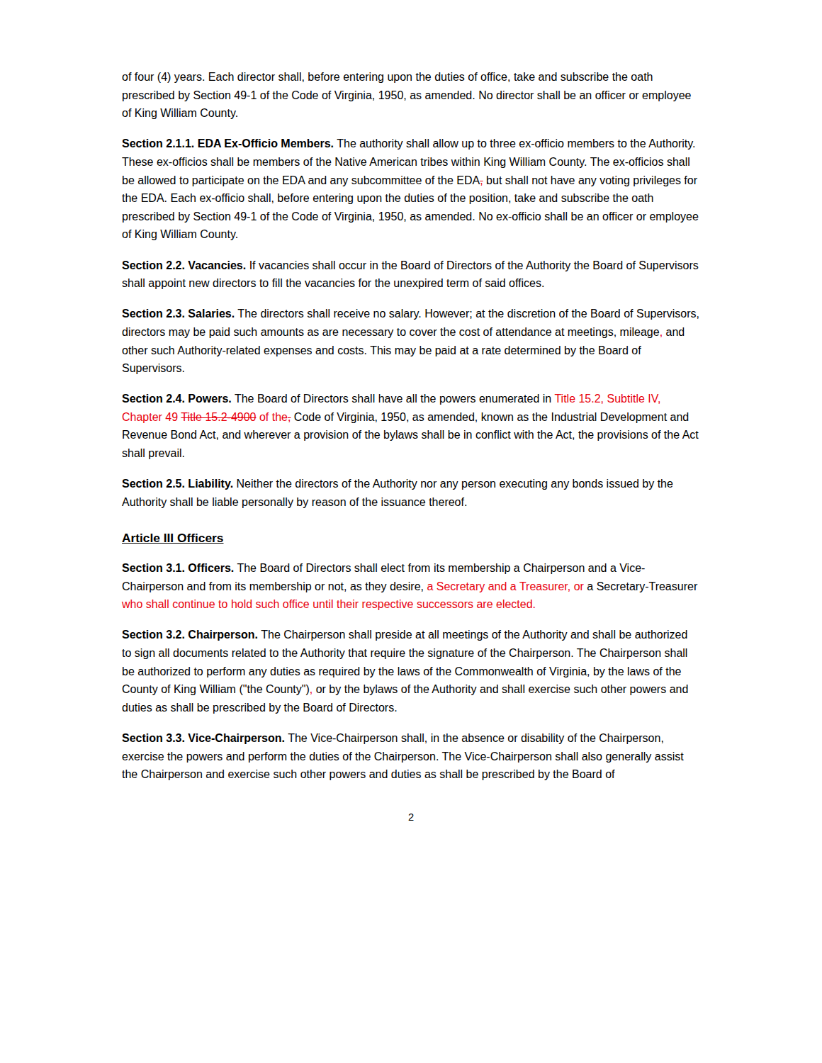of four (4) years. Each director shall, before entering upon the duties of office, take and subscribe the oath prescribed by Section 49-1 of the Code of Virginia, 1950, as amended. No director shall be an officer or employee of King William County.
Section 2.1.1. EDA Ex-Officio Members. The authority shall allow up to three ex-officio members to the Authority. These ex-officios shall be members of the Native American tribes within King William County. The ex-officios shall be allowed to participate on the EDA and any subcommittee of the EDA, but shall not have any voting privileges for the EDA. Each ex-officio shall, before entering upon the duties of the position, take and subscribe the oath prescribed by Section 49-1 of the Code of Virginia, 1950, as amended. No ex-officio shall be an officer or employee of King William County.
Section 2.2. Vacancies. If vacancies shall occur in the Board of Directors of the Authority the Board of Supervisors shall appoint new directors to fill the vacancies for the unexpired term of said offices.
Section 2.3. Salaries. The directors shall receive no salary. However; at the discretion of the Board of Supervisors, directors may be paid such amounts as are necessary to cover the cost of attendance at meetings, mileage, and other such Authority-related expenses and costs. This may be paid at a rate determined by the Board of Supervisors.
Section 2.4. Powers. The Board of Directors shall have all the powers enumerated in Title 15.2, Subtitle IV, Chapter 49 Title 15.2-4900 of the, Code of Virginia, 1950, as amended, known as the Industrial Development and Revenue Bond Act, and wherever a provision of the bylaws shall be in conflict with the Act, the provisions of the Act shall prevail.
Section 2.5. Liability. Neither the directors of the Authority nor any person executing any bonds issued by the Authority shall be liable personally by reason of the issuance thereof.
Article III Officers
Section 3.1. Officers. The Board of Directors shall elect from its membership a Chairperson and a Vice-Chairperson and from its membership or not, as they desire, a Secretary and a Treasurer, or a Secretary-Treasurer who shall continue to hold such office until their respective successors are elected.
Section 3.2. Chairperson. The Chairperson shall preside at all meetings of the Authority and shall be authorized to sign all documents related to the Authority that require the signature of the Chairperson. The Chairperson shall be authorized to perform any duties as required by the laws of the Commonwealth of Virginia, by the laws of the County of King William ("the County"), or by the bylaws of the Authority and shall exercise such other powers and duties as shall be prescribed by the Board of Directors.
Section 3.3. Vice-Chairperson. The Vice-Chairperson shall, in the absence or disability of the Chairperson, exercise the powers and perform the duties of the Chairperson. The Vice-Chairperson shall also generally assist the Chairperson and exercise such other powers and duties as shall be prescribed by the Board of
2